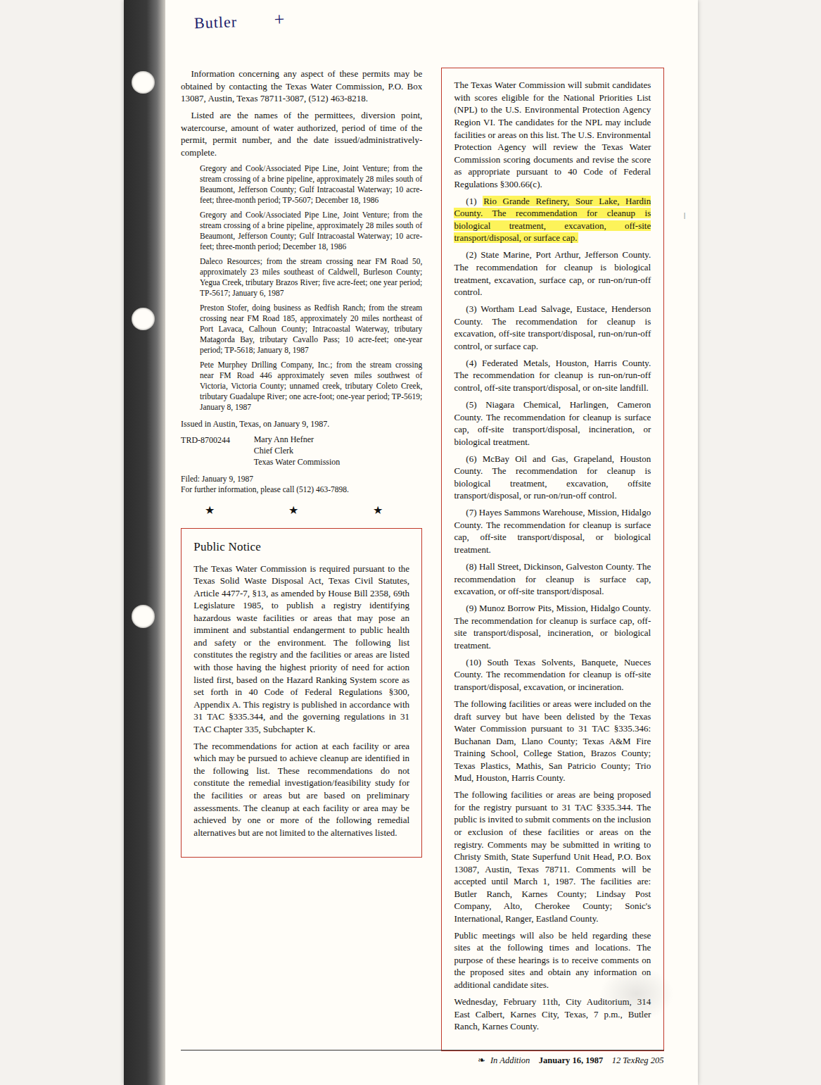Butler+
|
Information concerning any aspect of these permits may be obtained by contacting the Texas Water Commission, P.O. Box 13087, Austin, Texas 78711-3087, (512) 463-8218.
Listed are the names of the permittees, diversion point, watercourse, amount of water authorized, period of time of the permit, permit number, and the date issued/administratively-complete.
Gregory and Cook/Associated Pipe Line, Joint Venture; from the stream crossing of a brine pipeline, approximately 28 miles south of Beaumont, Jefferson County; Gulf Intracoastal Waterway; 10 acre-feet; three-month period; TP-5607; December 18, 1986
Gregory and Cook/Associated Pipe Line, Joint Venture; from the stream crossing of a brine pipeline, approximately 28 miles south of Beaumont, Jefferson County; Gulf Intracoastal Waterway; 10 acre-feet; three-month period; December 18, 1986
Daleco Resources; from the stream crossing near FM Road 50, approximately 23 miles southeast of Caldwell, Burleson County; Yegua Creek, tributary Brazos River; five acre-feet; one year period; TP-5617; January 6, 1987
Preston Stofer, doing business as Redfish Ranch; from the stream crossing near FM Road 185, approximately 20 miles northeast of Port Lavaca, Calhoun County; Intracoastal Waterway, tributary Matagorda Bay, tributary Cavallo Pass; 10 acre-feet; one-year period; TP-5618; January 8, 1987
Pete Murphey Drilling Company, Inc.; from the stream crossing near FM Road 446 approximately seven miles southwest of Victoria, Victoria County; unnamed creek, tributary Coleto Creek, tributary Guadalupe River; one acre-foot; one-year period; TP-5619; January 8, 1987
Issued in Austin, Texas, on January 9, 1987.
TRD-8700244
Mary Ann Hefner
Chief Clerk
Texas Water Commission
Filed: January 9, 1987
For further information, please call (512) 463-7898.
★★★
Public Notice
The Texas Water Commission is required pursuant to the Texas Solid Waste Disposal Act, Texas Civil Statutes, Article 4477-7, §13, as amended by House Bill 2358, 69th Legislature 1985, to publish a registry identifying hazardous waste facilities or areas that may pose an imminent and substantial endangerment to public health and safety or the environment. The following list constitutes the registry and the facilities or areas are listed with those having the highest priority of need for action listed first, based on the Hazard Ranking System score as set forth in 40 Code of Federal Regulations §300, Appendix A. This registry is published in accordance with 31 TAC §335.344, and the governing regulations in 31 TAC Chapter 335, Subchapter K.
The recommendations for action at each facility or area which may be pursued to achieve cleanup are identified in the following list. These recommendations do not constitute the remedial investigation/feasibility study for the facilities or areas but are based on preliminary assessments. The cleanup at each facility or area may be achieved by one or more of the following remedial alternatives but are not limited to the alternatives listed.
The Texas Water Commission will submit candidates with scores eligible for the National Priorities List (NPL) to the U.S. Environmental Protection Agency Region VI. The candidates for the NPL may include facilities or areas on this list. The U.S. Environmental Protection Agency will review the Texas Water Commission scoring documents and revise the score as appropriate pursuant to 40 Code of Federal Regulations §300.66(c).
(1) Rio Grande Refinery, Sour Lake, Hardin County. The recommendation for cleanup is biological treatment, excavation, off-site transport/disposal, or surface cap.
(2) State Marine, Port Arthur, Jefferson County. The recommendation for cleanup is biological treatment, excavation, surface cap, or run-on/run-off control.
(3) Wortham Lead Salvage, Eustace, Henderson County. The recommendation for cleanup is excavation, off-site transport/disposal, run-on/run-off control, or surface cap.
(4) Federated Metals, Houston, Harris County. The recommendation for cleanup is run-on/run-off control, off-site transport/disposal, or on-site landfill.
(5) Niagara Chemical, Harlingen, Cameron County. The recommendation for cleanup is surface cap, off-site transport/disposal, incineration, or biological treatment.
(6) McBay Oil and Gas, Grapeland, Houston County. The recommendation for cleanup is biological treatment, excavation, offsite transport/disposal, or run-on/run-off control.
(7) Hayes Sammons Warehouse, Mission, Hidalgo County. The recommendation for cleanup is surface cap, off-site transport/disposal, or biological treatment.
(8) Hall Street, Dickinson, Galveston County. The recommendation for cleanup is surface cap, excavation, or off-site transport/disposal.
(9) Munoz Borrow Pits, Mission, Hidalgo County. The recommendation for cleanup is surface cap, off-site transport/disposal, incineration, or biological treatment.
(10) South Texas Solvents, Banquete, Nueces County. The recommendation for cleanup is off-site transport/disposal, excavation, or incineration.
The following facilities or areas were included on the draft survey but have been delisted by the Texas Water Commission pursuant to 31 TAC §335.346: Buchanan Dam, Llano County; Texas A&M Fire Training School, College Station, Brazos County; Texas Plastics, Mathis, San Patricio County; Trio Mud, Houston, Harris County.
The following facilities or areas are being proposed for the registry pursuant to 31 TAC §335.344. The public is invited to submit comments on the inclusion or exclusion of these facilities or areas on the registry. Comments may be submitted in writing to Christy Smith, State Superfund Unit Head, P.O. Box 13087, Austin, Texas 78711. Comments will be accepted until March 1, 1987. The facilities are: Butler Ranch, Karnes County; Lindsay Post Company, Alto, Cherokee County; Sonic's International, Ranger, Eastland County.
Public meetings will also be held regarding these sites at the following times and locations. The purpose of these hearings is to receive comments on the proposed sites and obtain any information on additional candidate sites.
Wednesday, February 11th, City Auditorium, 314 East Calbert, Karnes City, Texas, 7 p.m., Butler Ranch, Karnes County.
❧ In Addition January 16, 1987 12 TexReg 205